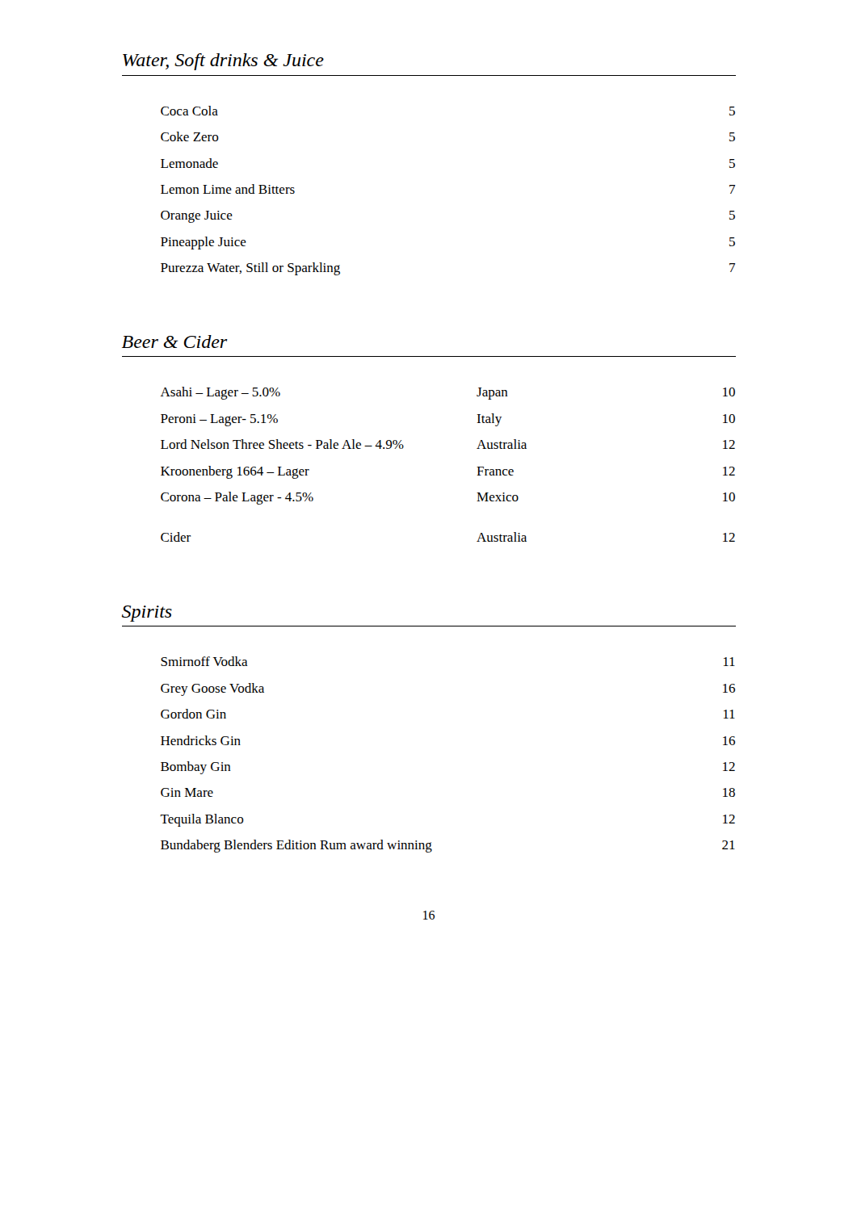Water, Soft drinks & Juice
| Coca Cola | | 5 |
| Coke Zero | | 5 |
| Lemonade | | 5 |
| Lemon Lime and Bitters | | 7 |
| Orange Juice | | 5 |
| Pineapple Juice | | 5 |
| Purezza Water, Still or Sparkling | | 7 |
Beer & Cider
| Asahi – Lager – 5.0% | Japan | 10 |
| Peroni – Lager- 5.1% | Italy | 10 |
| Lord Nelson Three Sheets - Pale Ale – 4.9% | Australia | 12 |
| Kroonenberg 1664 – Lager | France | 12 |
| Corona – Pale Lager - 4.5% | Mexico | 10 |
| Cider | Australia | 12 |
Spirits
| Smirnoff Vodka | | 11 |
| Grey Goose Vodka | | 16 |
| Gordon Gin | | 11 |
| Hendricks Gin | | 16 |
| Bombay Gin | | 12 |
| Gin Mare | | 18 |
| Tequila Blanco | | 12 |
| Bundaberg Blenders Edition Rum award winning | | 21 |
16